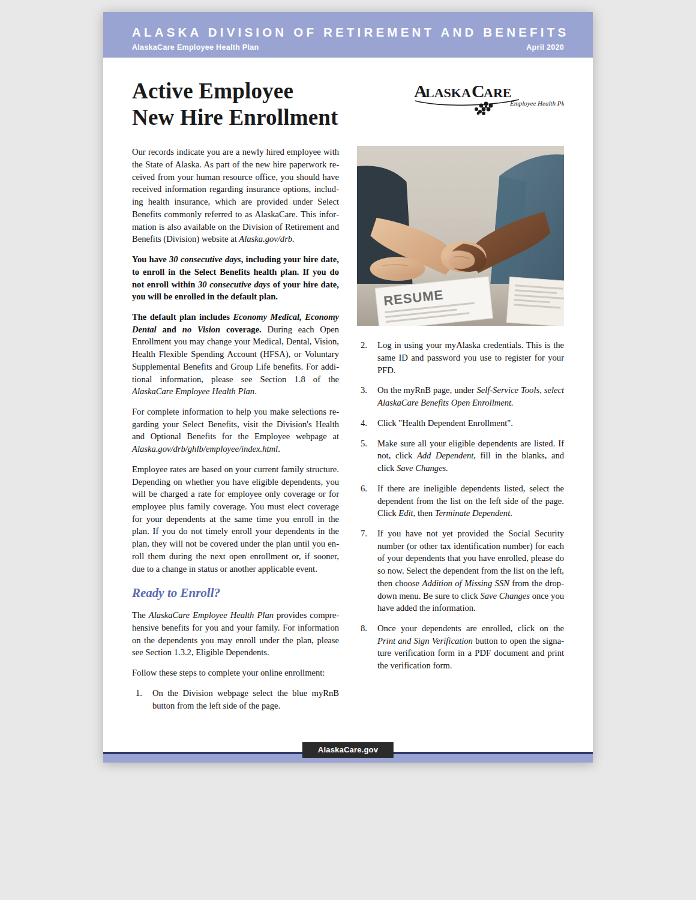ALASKA DIVISION OF RETIREMENT AND BENEFITS
AlaskaCare Employee Health Plan April 2020
Active Employee
New Hire Enrollment
A LASKA C ARE Employee Health Plan
Our records indicate you are a newly hired employee with the State of Alaska. As part of the new hire paperwork received from your human resource office, you should have received information regarding insurance options, including health insurance, which are provided under Select Benefits commonly referred to as AlaskaCare. This information is also available on the Division of Retirement and Benefits (Division) website at Alaska.gov/drb.
You have 30 consecutive days, including your hire date, to enroll in the Select Benefits health plan. If you do not enroll within 30 consecutive days of your hire date, you will be enrolled in the default plan.
The default plan includes Economy Medical, Economy Dental and no Vision coverage. During each Open Enrollment you may change your Medical, Dental, Vision, Health Flexible Spending Account (HFSA), or Voluntary Supplemental Benefits and Group Life benefits. For additional information, please see Section 1.8 of the AlaskaCare Employee Health Plan.
For complete information to help you make selections regarding your Select Benefits, visit the Division's Health and Optional Benefits for the Employee webpage at Alaska.gov/drb/ghlb/employee/index.html.
Employee rates are based on your current family structure. Depending on whether you have eligible dependents, you will be charged a rate for employee only coverage or for employee plus family coverage. You must elect coverage for your dependents at the same time you enroll in the plan. If you do not timely enroll your dependents in the plan, they will not be covered under the plan until you enroll them during the next open enrollment or, if sooner, due to a change in status or another applicable event.
Ready to Enroll?
The AlaskaCare Employee Health Plan provides comprehensive benefits for you and your family. For information on the dependents you may enroll under the plan, please see Section 1.3.2, Eligible Dependents.
Follow these steps to complete your online enrollment:
On the Division webpage select the blue myRnB button from the left side of the page.
RESUME
Log in using your myAlaska credentials. This is the same ID and password you use to register for your PFD.
On the myRnB page, under Self-Service Tools, select AlaskaCare Benefits Open Enrollment.
Click "Health Dependent Enrollment".
Make sure all your eligible dependents are listed. If not, click Add Dependent, fill in the blanks, and click Save Changes.
If there are ineligible dependents listed, select the dependent from the list on the left side of the page. Click Edit, then Terminate Dependent.
If you have not yet provided the Social Security number (or other tax identification number) for each of your dependents that you have enrolled, please do so now. Select the dependent from the list on the left, then choose Addition of Missing SSN from the drop-down menu. Be sure to click Save Changes once you have added the information.
Once your dependents are enrolled, click on the Print and Sign Verification button to open the signature verification form in a PDF document and print the verification form.
AlaskaCare.gov